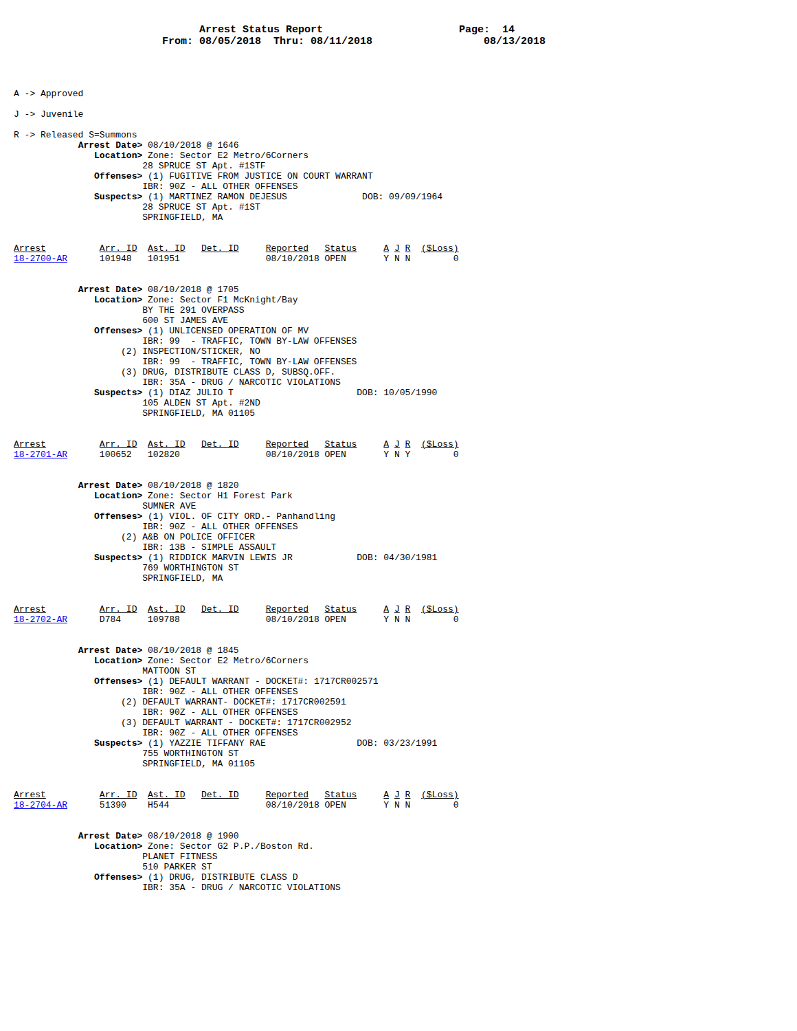Arrest Status Report Page: 14 From: 08/05/2018 Thru: 08/11/2018 08/13/2018 A -> Approved J -> Juvenile R -> Released S=Summons Arrest Date> 08/10/2018 @ 1646 Location> Zone: Sector E2 Metro/6Corners 28 SPRUCE ST Apt. #1STF Offenses> (1) FUGITIVE FROM JUSTICE ON COURT WARRANT IBR: 90Z - ALL OTHER OFFENSES Suspects> (1) MARTINEZ RAMON DEJESUS DOB: 09/09/1964 28 SPRUCE ST Apt. #1ST SPRINGFIELD, MA
| Arrest | Arr. ID | Ast. ID | Det. ID | Reported | Status | A | J | R | ($Loss) |
| 18-2700-AR | 101948 | 101951 | | 08/10/2018 | OPEN | Y | N | N | 0 |
Arrest Date> 08/10/2018 @ 1705 Location> Zone: Sector F1 McKnight/Bay BY THE 291 OVERPASS 600 ST JAMES AVE Offenses> (1) UNLICENSED OPERATION OF MV IBR: 99 - TRAFFIC, TOWN BY-LAW OFFENSES (2) INSPECTION/STICKER, NO IBR: 99 - TRAFFIC, TOWN BY-LAW OFFENSES (3) DRUG, DISTRIBUTE CLASS D, SUBSQ.OFF. IBR: 35A - DRUG / NARCOTIC VIOLATIONS Suspects> (1) DIAZ JULIO T DOB: 10/05/1990 105 ALDEN ST Apt. #2ND SPRINGFIELD, MA 01105
| Arrest | Arr. ID | Ast. ID | Det. ID | Reported | Status | A | J | R | ($Loss) |
| 18-2701-AR | 100652 | 102820 | | 08/10/2018 | OPEN | Y | N | Y | 0 |
Arrest Date> 08/10/2018 @ 1820 Location> Zone: Sector H1 Forest Park SUMNER AVE Offenses> (1) VIOL. OF CITY ORD.- Panhandling IBR: 90Z - ALL OTHER OFFENSES (2) A&B ON POLICE OFFICER IBR: 13B - SIMPLE ASSAULT Suspects> (1) RIDDICK MARVIN LEWIS JR DOB: 04/30/1981 769 WORTHINGTON ST SPRINGFIELD, MA
| Arrest | Arr. ID | Ast. ID | Det. ID | Reported | Status | A | J | R | ($Loss) |
| 18-2702-AR | D784 | 109788 | | 08/10/2018 | OPEN | Y | N | N | 0 |
Arrest Date> 08/10/2018 @ 1845 Location> Zone: Sector E2 Metro/6Corners MATTOON ST Offenses> (1) DEFAULT WARRANT - DOCKET#: 1717CR002571 IBR: 90Z - ALL OTHER OFFENSES (2) DEFAULT WARRANT- DOCKET#: 1717CR002591 IBR: 90Z - ALL OTHER OFFENSES (3) DEFAULT WARRANT - DOCKET#: 1717CR002952 IBR: 90Z - ALL OTHER OFFENSES Suspects> (1) YAZZIE TIFFANY RAE DOB: 03/23/1991 755 WORTHINGTON ST SPRINGFIELD, MA 01105
| Arrest | Arr. ID | Ast. ID | Det. ID | Reported | Status | A | J | R | ($Loss) |
| 18-2704-AR | 51390 | H544 | | 08/10/2018 | OPEN | Y | N | N | 0 |
Arrest Date> 08/10/2018 @ 1900 Location> Zone: Sector G2 P.P./Boston Rd. PLANET FITNESS 510 PARKER ST Offenses> (1) DRUG, DISTRIBUTE CLASS D IBR: 35A - DRUG / NARCOTIC VIOLATIONS